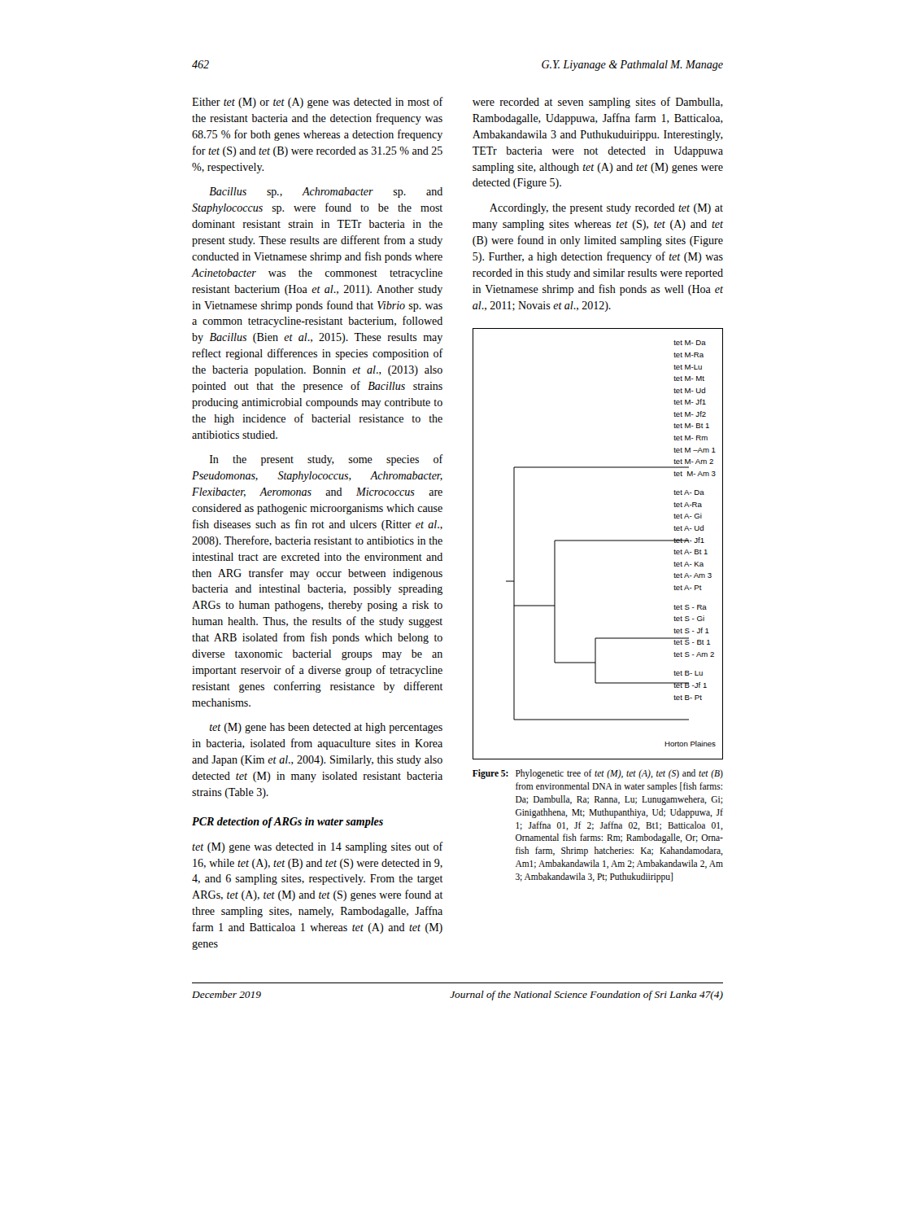462 G.Y. Liyanage & Pathmalal M. Manage
Either tet (M) or tet (A) gene was detected in most of the resistant bacteria and the detection frequency was 68.75 % for both genes whereas a detection frequency for tet (S) and tet (B) were recorded as 31.25 % and 25 %, respectively.
Bacillus sp., Achromabacter sp. and Staphylococcus sp. were found to be the most dominant resistant strain in TETr bacteria in the present study. These results are different from a study conducted in Vietnamese shrimp and fish ponds where Acinetobacter was the commonest tetracycline resistant bacterium (Hoa et al., 2011). Another study in Vietnamese shrimp ponds found that Vibrio sp. was a common tetracycline-resistant bacterium, followed by Bacillus (Bien et al., 2015). These results may reflect regional differences in species composition of the bacteria population. Bonnin et al., (2013) also pointed out that the presence of Bacillus strains producing antimicrobial compounds may contribute to the high incidence of bacterial resistance to the antibiotics studied.
In the present study, some species of Pseudomonas, Staphylococcus, Achromabacter, Flexibacter, Aeromonas and Micrococcus are considered as pathogenic microorganisms which cause fish diseases such as fin rot and ulcers (Ritter et al., 2008). Therefore, bacteria resistant to antibiotics in the intestinal tract are excreted into the environment and then ARG transfer may occur between indigenous bacteria and intestinal bacteria, possibly spreading ARGs to human pathogens, thereby posing a risk to human health. Thus, the results of the study suggest that ARB isolated from fish ponds which belong to diverse taxonomic bacterial groups may be an important reservoir of a diverse group of tetracycline resistant genes conferring resistance by different mechanisms.
tet (M) gene has been detected at high percentages in bacteria, isolated from aquaculture sites in Korea and Japan (Kim et al., 2004). Similarly, this study also detected tet (M) in many isolated resistant bacteria strains (Table 3).
PCR detection of ARGs in water samples
tet (M) gene was detected in 14 sampling sites out of 16, while tet (A), tet (B) and tet (S) were detected in 9, 4, and 6 sampling sites, respectively. From the target ARGs, tet (A), tet (M) and tet (S) genes were found at three sampling sites, namely, Rambodagalle, Jaffna farm 1 and Batticaloa 1 whereas tet (A) and tet (M) genes
were recorded at seven sampling sites of Dambulla, Rambodagalle, Udappuwa, Jaffna farm 1, Batticaloa, Ambakandawila 3 and Puthukuduirippu. Interestingly, TETr bacteria were not detected in Udappuwa sampling site, although tet (A) and tet (M) genes were detected (Figure 5).
Accordingly, the present study recorded tet (M) at many sampling sites whereas tet (S), tet (A) and tet (B) were found in only limited sampling sites (Figure 5). Further, a high detection frequency of tet (M) was recorded in this study and similar results were reported in Vietnamese shrimp and fish ponds as well (Hoa et al., 2011; Novais et al., 2012).
tet M- Da
tet M-Ra
tet M-Lu
tet M- Mt
tet M- Ud
tet M- Jf1
tet M- Jf2
tet M- Bt 1
tet M- Rm
tet M –Am 1
tet M- Am 2
tet M- Am 3
tet A- Da
tet A-Ra
tet A- Gi
tet A- Ud
tet A- Jf1
tet A- Bt 1
tet A- Ka
tet A- Am 3
tet A- Pt
tet S - Ra
tet S - Gi
tet S - Jf 1
tet S - Bt 1
tet S - Am 2
tet B- Lu
tet B -Jf 1
tet B- Pt
Horton Plaines
Figure 5: Phylogenetic tree of tet (M), tet (A), tet (S) and tet (B) from environmental DNA in water samples [fish farms: Da; Dambulla, Ra; Ranna, Lu; Lunugamwehera, Gi; Ginigathhena, Mt; Muthupanthiya, Ud; Udappuwa, Jf 1; Jaffna 01, Jf 2; Jaffna 02, Bt1; Batticaloa 01, Ornamental fish farms: Rm; Rambodagalle, Or; Orna-fish farm, Shrimp hatcheries: Ka; Kahandamodara, Am1; Ambakandawila 1, Am 2; Ambakandawila 2, Am 3; Ambakandawila 3, Pt; Puthukudiirippu]
December 2019 Journal of the National Science Foundation of Sri Lanka 47(4)